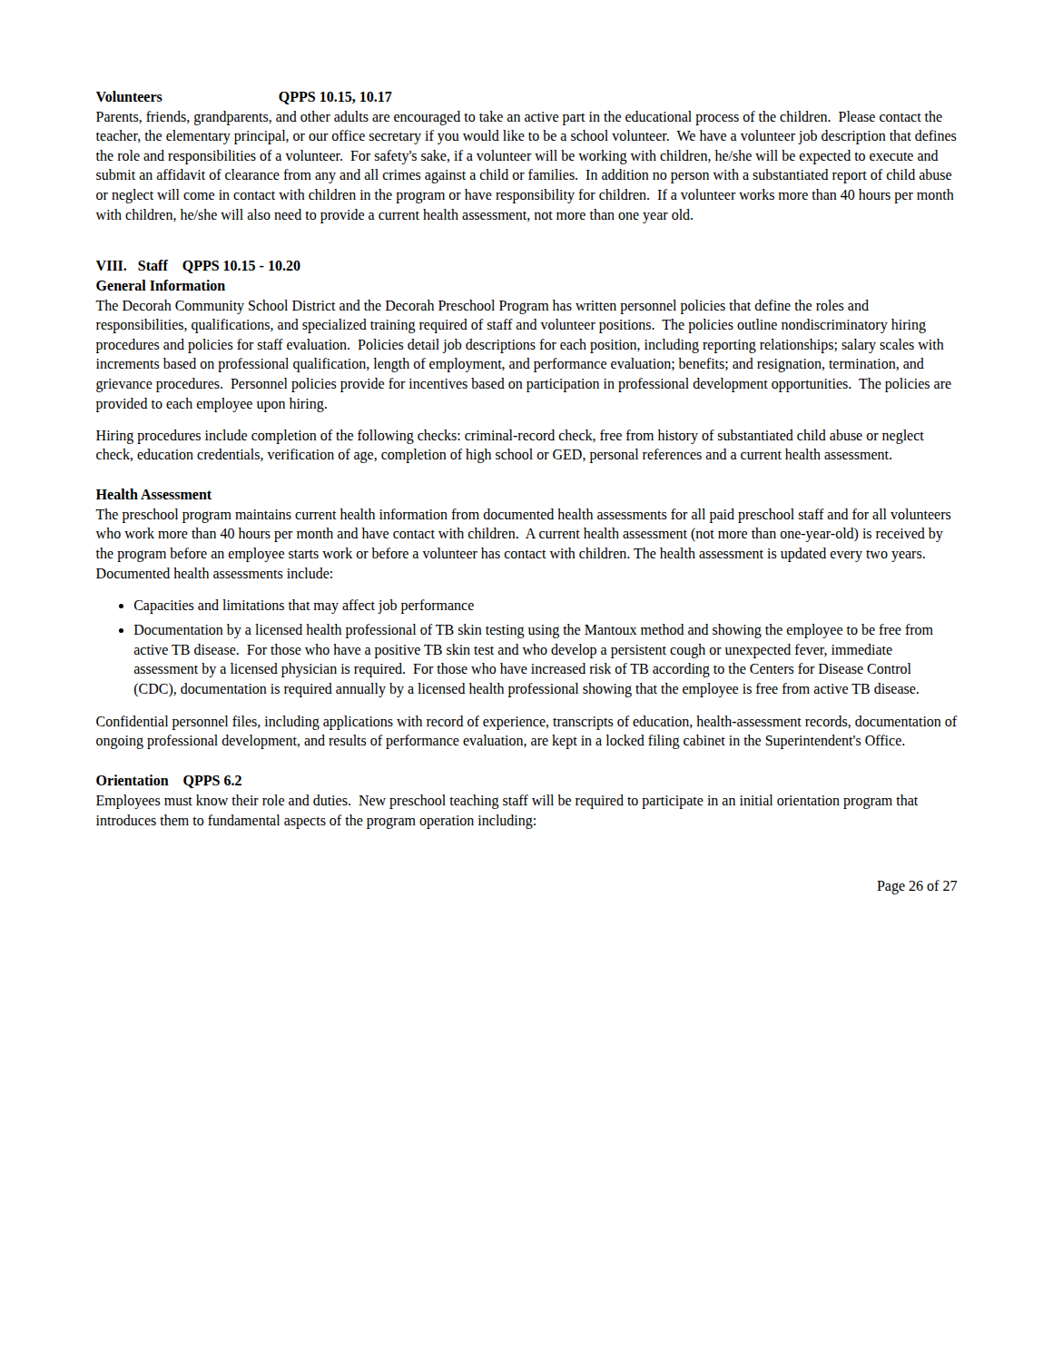Volunteers QPPS 10.15, 10.17
Parents, friends, grandparents, and other adults are encouraged to take an active part in the educational process of the children. Please contact the teacher, the elementary principal, or our office secretary if you would like to be a school volunteer. We have a volunteer job description that defines the role and responsibilities of a volunteer. For safety's sake, if a volunteer will be working with children, he/she will be expected to execute and submit an affidavit of clearance from any and all crimes against a child or families. In addition no person with a substantiated report of child abuse or neglect will come in contact with children in the program or have responsibility for children. If a volunteer works more than 40 hours per month with children, he/she will also need to provide a current health assessment, not more than one year old.
VIII. Staff QPPS 10.15 - 10.20
General Information
The Decorah Community School District and the Decorah Preschool Program has written personnel policies that define the roles and responsibilities, qualifications, and specialized training required of staff and volunteer positions. The policies outline nondiscriminatory hiring procedures and policies for staff evaluation. Policies detail job descriptions for each position, including reporting relationships; salary scales with increments based on professional qualification, length of employment, and performance evaluation; benefits; and resignation, termination, and grievance procedures. Personnel policies provide for incentives based on participation in professional development opportunities. The policies are provided to each employee upon hiring.
Hiring procedures include completion of the following checks: criminal-record check, free from history of substantiated child abuse or neglect check, education credentials, verification of age, completion of high school or GED, personal references and a current health assessment.
Health Assessment
The preschool program maintains current health information from documented health assessments for all paid preschool staff and for all volunteers who work more than 40 hours per month and have contact with children. A current health assessment (not more than one-year-old) is received by the program before an employee starts work or before a volunteer has contact with children. The health assessment is updated every two years. Documented health assessments include:
Capacities and limitations that may affect job performance
Documentation by a licensed health professional of TB skin testing using the Mantoux method and showing the employee to be free from active TB disease. For those who have a positive TB skin test and who develop a persistent cough or unexpected fever, immediate assessment by a licensed physician is required. For those who have increased risk of TB according to the Centers for Disease Control (CDC), documentation is required annually by a licensed health professional showing that the employee is free from active TB disease.
Confidential personnel files, including applications with record of experience, transcripts of education, health-assessment records, documentation of ongoing professional development, and results of performance evaluation, are kept in a locked filing cabinet in the Superintendent's Office.
Orientation QPPS 6.2
Employees must know their role and duties. New preschool teaching staff will be required to participate in an initial orientation program that introduces them to fundamental aspects of the program operation including:
Page 26 of 27